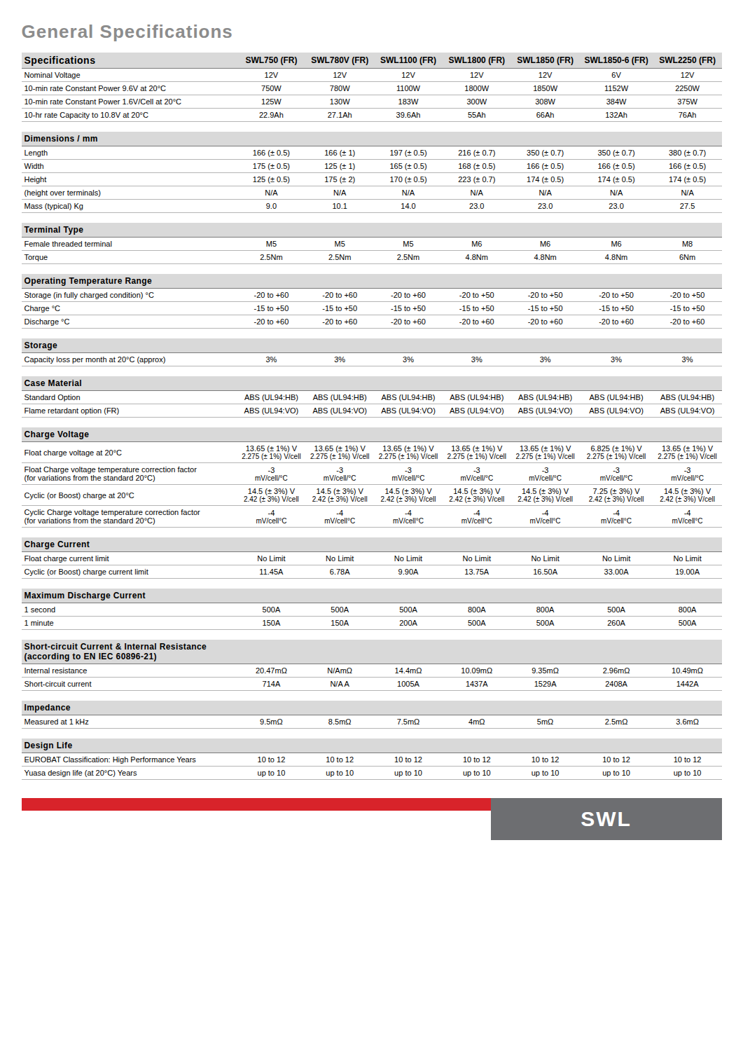General Specifications
| Specifications | SWL750 (FR) | SWL780V (FR) | SWL1100 (FR) | SWL1800 (FR) | SWL1850 (FR) | SWL1850-6 (FR) | SWL2250 (FR) |
| --- | --- | --- | --- | --- | --- | --- | --- |
| Nominal Voltage | 12V | 12V | 12V | 12V | 12V | 6V | 12V |
| 10-min rate Constant Power 9.6V at 20°C | 750W | 780W | 1100W | 1800W | 1850W | 1152W | 2250W |
| 10-min rate Constant Power 1.6V/Cell at 20°C | 125W | 130W | 183W | 300W | 308W | 384W | 375W |
| 10-hr rate Capacity to 10.8V at 20°C | 22.9Ah | 27.1Ah | 39.6Ah | 55Ah | 66Ah | 132Ah | 76Ah |
| Dimensions / mm |
| Length | 166 (± 0.5) | 166 (± 1) | 197 (± 0.5) | 216 (± 0.7) | 350 (± 0.7) | 350 (± 0.7) | 380 (± 0.7) |
| Width | 175 (± 0.5) | 125 (± 1) | 165 (± 0.5) | 168 (± 0.5) | 166 (± 0.5) | 166 (± 0.5) | 166 (± 0.5) |
| Height | 125 (± 0.5) | 175 (± 2) | 170 (± 0.5) | 223 (± 0.7) | 174 (± 0.5) | 174 (± 0.5) | 174 (± 0.5) |
| (height over terminals) | N/A | N/A | N/A | N/A | N/A | N/A | N/A |
| Mass (typical) Kg | 9.0 | 10.1 | 14.0 | 23.0 | 23.0 | 23.0 | 27.5 |
| Terminal Type |
| Female threaded terminal | M5 | M5 | M5 | M6 | M6 | M6 | M8 |
| Torque | 2.5Nm | 2.5Nm | 2.5Nm | 4.8Nm | 4.8Nm | 4.8Nm | 6Nm |
| Operating Temperature Range |
| Storage (in fully charged condition) °C | -20 to +60 | -20 to +60 | -20 to +60 | -20 to +50 | -20 to +50 | -20 to +50 | -20 to +50 |
| Charge °C | -15 to +50 | -15 to +50 | -15 to +50 | -15 to +50 | -15 to +50 | -15 to +50 | -15 to +50 |
| Discharge °C | -20 to +60 | -20 to +60 | -20 to +60 | -20 to +60 | -20 to +60 | -20 to +60 | -20 to +60 |
| Storage |
| Capacity loss per month at 20°C (approx) | 3% | 3% | 3% | 3% | 3% | 3% | 3% |
| Case Material |
| Standard Option | ABS (UL94:HB) | ABS (UL94:HB) | ABS (UL94:HB) | ABS (UL94:HB) | ABS (UL94:HB) | ABS (UL94:HB) | ABS (UL94:HB) |
| Flame retardant option (FR) | ABS (UL94:VO) | ABS (UL94:VO) | ABS (UL94:VO) | ABS (UL94:VO) | ABS (UL94:VO) | ABS (UL94:VO) | ABS (UL94:VO) |
| Charge Voltage |
| Float charge voltage at 20°C | 13.65 (± 1%) V 2.275 (± 1%) V/cell | 13.65 (± 1%) V 2.275 (± 1%) V/cell | 13.65 (± 1%) V 2.275 (± 1%) V/cell | 13.65 (± 1%) V 2.275 (± 1%) V/cell | 13.65 (± 1%) V 2.275 (± 1%) V/cell | 6.825 (± 1%) V 2.275 (± 1%) V/cell | 13.65 (± 1%) V 2.275 (± 1%) V/cell |
| Float Charge voltage temperature correction factor (for variations from the standard 20°C) | -3 mV/cell/°C | -3 mV/cell/°C | -3 mV/cell/°C | -3 mV/cell/°C | -3 mV/cell/°C | -3 mV/cell/°C | -3 mV/cell/°C |
| Cyclic (or Boost) charge at 20°C | 14.5 (± 3%) V 2.42 (± 3%) V/cell | 14.5 (± 3%) V 2.42 (± 3%) V/cell | 14.5 (± 3%) V 2.42 (± 3%) V/cell | 14.5 (± 3%) V 2.42 (± 3%) V/cell | 14.5 (± 3%) V 2.42 (± 3%) V/cell | 7.25 (± 3%) V 2.42 (± 3%) V/cell | 14.5 (± 3%) V 2.42 (± 3%) V/cell |
| Cyclic Charge voltage temperature correction factor (for variations from the standard 20°C) | -4 mV/cell°C | -4 mV/cell°C | -4 mV/cell°C | -4 mV/cell°C | -4 mV/cell°C | -4 mV/cell°C | -4 mV/cell°C |
| Charge Current |
| Float charge current limit | No Limit | No Limit | No Limit | No Limit | No Limit | No Limit | No Limit |
| Cyclic (or Boost) charge current limit | 11.45A | 6.78A | 9.90A | 13.75A | 16.50A | 33.00A | 19.00A |
| Maximum Discharge Current |
| 1 second | 500A | 500A | 500A | 800A | 800A | 500A | 800A |
| 1 minute | 150A | 150A | 200A | 500A | 500A | 260A | 500A |
| Short-circuit Current & Internal Resistance (according to EN IEC 60896-21) |
| Internal resistance | 20.47mΩ | N/AmΩ | 14.4mΩ | 10.09mΩ | 9.35mΩ | 2.96mΩ | 10.49mΩ |
| Short-circuit current | 714A | N/A A | 1005A | 1437A | 1529A | 2408A | 1442A |
| Impedance |
| Measured at 1 kHz | 9.5mΩ | 8.5mΩ | 7.5mΩ | 4mΩ | 5mΩ | 2.5mΩ | 3.6mΩ |
| Design Life |
| EUROBAT Classification: High Performance Years | 10 to 12 | 10 to 12 | 10 to 12 | 10 to 12 | 10 to 12 | 10 to 12 | 10 to 12 |
| Yuasa design life (at 20°C) Years | up to 10 | up to 10 | up to 10 | up to 10 | up to 10 | up to 10 | up to 10 |
SWL